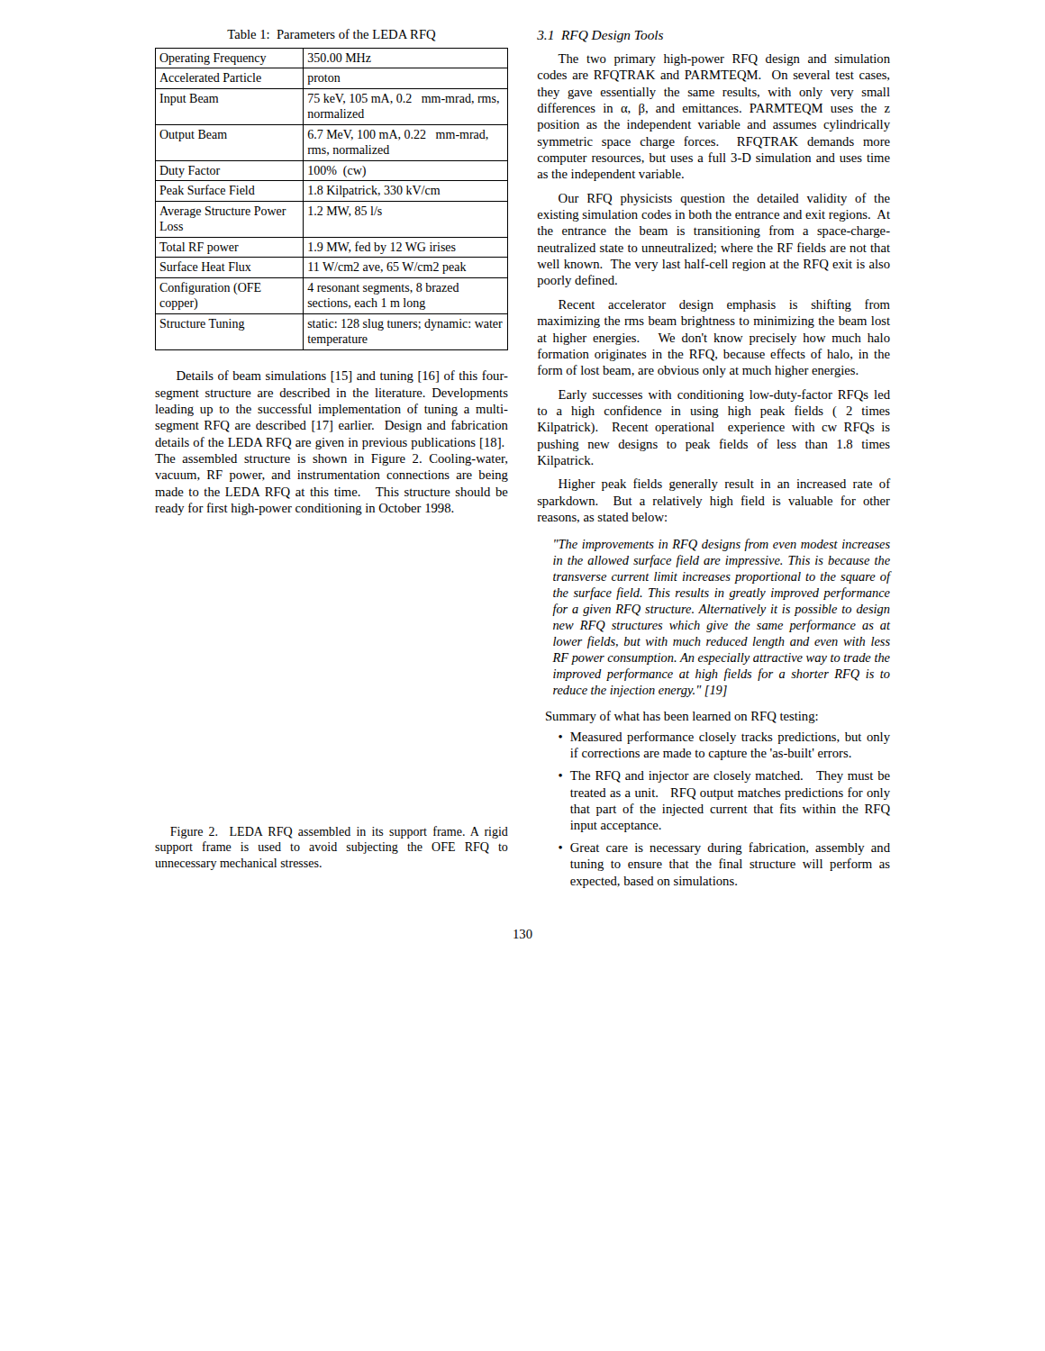Table 1: Parameters of the LEDA RFQ
| Operating Frequency | 350.00 MHz |
| Accelerated Particle | proton |
| Input Beam | 75 keV, 105 mA, 0.2 mm-mrad, rms, normalized |
| Output Beam | 6.7 MeV, 100 mA, 0.22 mm-mrad, rms, normalized |
| Duty Factor | 100% (cw) |
| Peak Surface Field | 1.8 Kilpatrick, 330 kV/cm |
| Average Structure Power Loss | 1.2 MW, 85 l/s |
| Total RF power | 1.9 MW, fed by 12 WG irises |
| Surface Heat Flux | 11 W/cm2 ave, 65 W/cm2 peak |
| Configuration (OFE copper) | 4 resonant segments, 8 brazed sections, each 1 m long |
| Structure Tuning | static: 128 slug tuners; dynamic: water temperature |
Details of beam simulations [15] and tuning [16] of this four-segment structure are described in the literature. Developments leading up to the successful implementation of tuning a multi-segment RFQ are described [17] earlier. Design and fabrication details of the LEDA RFQ are given in previous publications [18]. The assembled structure is shown in Figure 2. Cooling-water, vacuum, RF power, and instrumentation connections are being made to the LEDA RFQ at this time. This structure should be ready for first high-power conditioning in October 1998.
Figure 2. LEDA RFQ assembled in its support frame. A rigid support frame is used to avoid subjecting the OFE RFQ to unnecessary mechanical stresses.
3.1 RFQ Design Tools
The two primary high-power RFQ design and simulation codes are RFQTRAK and PARMTEQM. On several test cases, they gave essentially the same results, with only very small differences in α, β, and emittances. PARMTEQM uses the z position as the independent variable and assumes cylindrically symmetric space charge forces. RFQTRAK demands more computer resources, but uses a full 3-D simulation and uses time as the independent variable.
Our RFQ physicists question the detailed validity of the existing simulation codes in both the entrance and exit regions. At the entrance the beam is transitioning from a space-charge-neutralized state to unneutralized; where the RF fields are not that well known. The very last half-cell region at the RFQ exit is also poorly defined.
Recent accelerator design emphasis is shifting from maximizing the rms beam brightness to minimizing the beam lost at higher energies. We don't know precisely how much halo formation originates in the RFQ, because effects of halo, in the form of lost beam, are obvious only at much higher energies.
Early successes with conditioning low-duty-factor RFQs led to a high confidence in using high peak fields ( 2 times Kilpatrick). Recent operational experience with cw RFQs is pushing new designs to peak fields of less than 1.8 times Kilpatrick.
Higher peak fields generally result in an increased rate of sparkdown. But a relatively high field is valuable for other reasons, as stated below:
"The improvements in RFQ designs from even modest increases in the allowed surface field are impressive. This is because the transverse current limit increases proportional to the square of the surface field. This results in greatly improved performance for a given RFQ structure. Alternatively it is possible to design new RFQ structures which give the same performance as at lower fields, but with much reduced length and even with less RF power consumption. An especially attractive way to trade the improved performance at high fields for a shorter RFQ is to reduce the injection energy." [19]
Summary of what has been learned on RFQ testing:
Measured performance closely tracks predictions, but only if corrections are made to capture the 'as-built' errors.
The RFQ and injector are closely matched. They must be treated as a unit. RFQ output matches predictions for only that part of the injected current that fits within the RFQ input acceptance.
Great care is necessary during fabrication, assembly and tuning to ensure that the final structure will perform as expected, based on simulations.
130